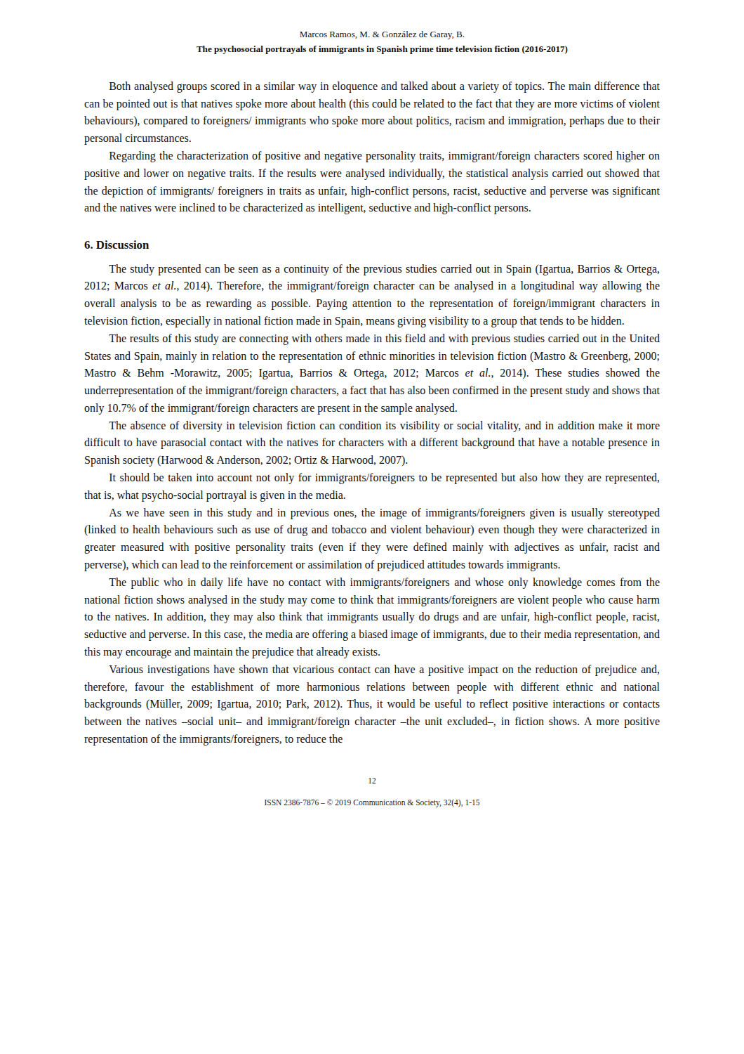Marcos Ramos, M. & González de Garay, B.
The psychosocial portrayals of immigrants in Spanish prime time television fiction (2016-2017)
Both analysed groups scored in a similar way in eloquence and talked about a variety of topics. The main difference that can be pointed out is that natives spoke more about health (this could be related to the fact that they are more victims of violent behaviours), compared to foreigners/ immigrants who spoke more about politics, racism and immigration, perhaps due to their personal circumstances.
Regarding the characterization of positive and negative personality traits, immigrant/foreign characters scored higher on positive and lower on negative traits. If the results were analysed individually, the statistical analysis carried out showed that the depiction of immigrants/ foreigners in traits as unfair, high-conflict persons, racist, seductive and perverse was significant and the natives were inclined to be characterized as intelligent, seductive and high-conflict persons.
6. Discussion
The study presented can be seen as a continuity of the previous studies carried out in Spain (Igartua, Barrios & Ortega, 2012; Marcos et al., 2014). Therefore, the immigrant/foreign character can be analysed in a longitudinal way allowing the overall analysis to be as rewarding as possible. Paying attention to the representation of foreign/immigrant characters in television fiction, especially in national fiction made in Spain, means giving visibility to a group that tends to be hidden.
The results of this study are connecting with others made in this field and with previous studies carried out in the United States and Spain, mainly in relation to the representation of ethnic minorities in television fiction (Mastro & Greenberg, 2000; Mastro & Behm -Morawitz, 2005; Igartua, Barrios & Ortega, 2012; Marcos et al., 2014). These studies showed the underrepresentation of the immigrant/foreign characters, a fact that has also been confirmed in the present study and shows that only 10.7% of the immigrant/foreign characters are present in the sample analysed.
The absence of diversity in television fiction can condition its visibility or social vitality, and in addition make it more difficult to have parasocial contact with the natives for characters with a different background that have a notable presence in Spanish society (Harwood & Anderson, 2002; Ortiz & Harwood, 2007).
It should be taken into account not only for immigrants/foreigners to be represented but also how they are represented, that is, what psycho-social portrayal is given in the media.
As we have seen in this study and in previous ones, the image of immigrants/foreigners given is usually stereotyped (linked to health behaviours such as use of drug and tobacco and violent behaviour) even though they were characterized in greater measured with positive personality traits (even if they were defined mainly with adjectives as unfair, racist and perverse), which can lead to the reinforcement or assimilation of prejudiced attitudes towards immigrants.
The public who in daily life have no contact with immigrants/foreigners and whose only knowledge comes from the national fiction shows analysed in the study may come to think that immigrants/foreigners are violent people who cause harm to the natives. In addition, they may also think that immigrants usually do drugs and are unfair, high-conflict people, racist, seductive and perverse. In this case, the media are offering a biased image of immigrants, due to their media representation, and this may encourage and maintain the prejudice that already exists.
Various investigations have shown that vicarious contact can have a positive impact on the reduction of prejudice and, therefore, favour the establishment of more harmonious relations between people with different ethnic and national backgrounds (Müller, 2009; Igartua, 2010; Park, 2012). Thus, it would be useful to reflect positive interactions or contacts between the natives –social unit– and immigrant/foreign character –the unit excluded–, in fiction shows. A more positive representation of the immigrants/foreigners, to reduce the
12
ISSN 2386-7876 – © 2019 Communication & Society, 32(4), 1-15